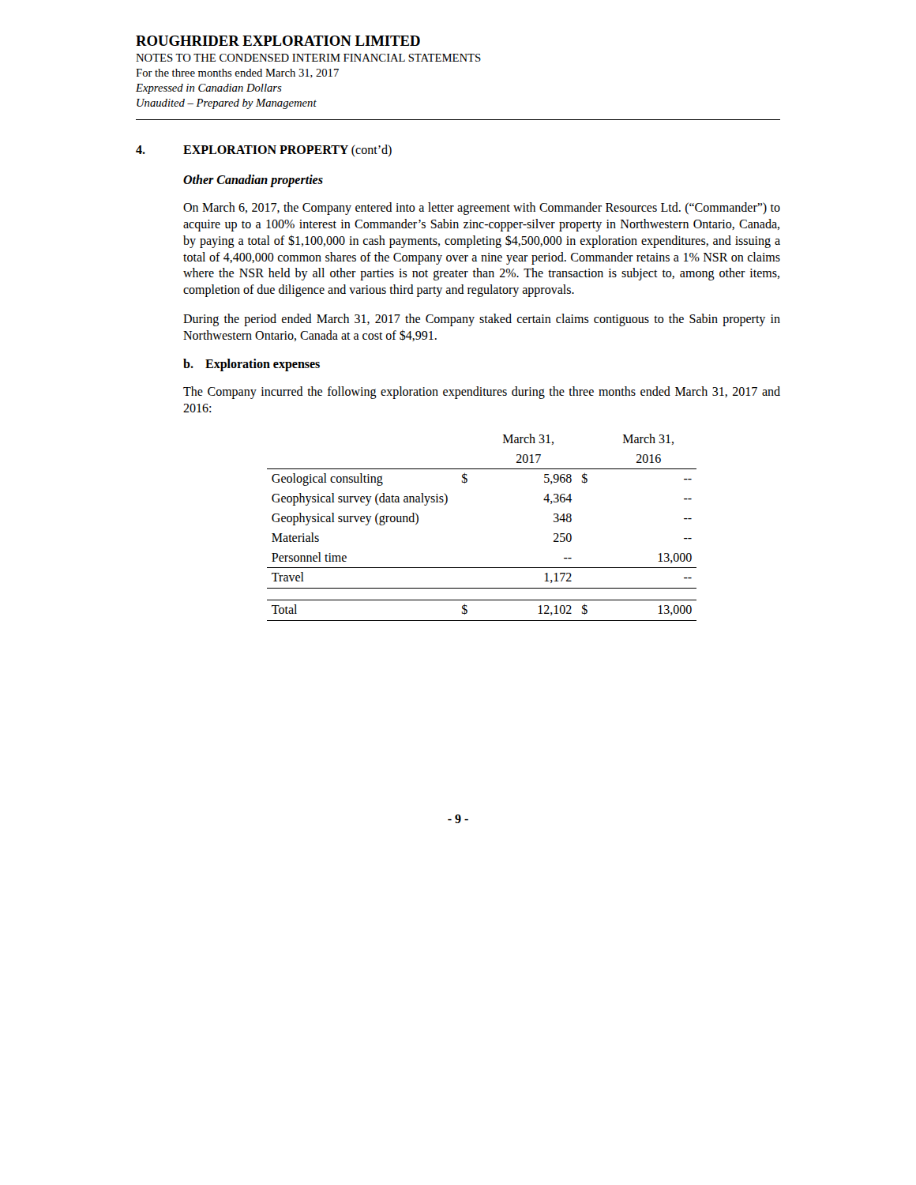ROUGHRIDER EXPLORATION LIMITED
NOTES TO THE CONDENSED INTERIM FINANCIAL STATEMENTS
For the three months ended March 31, 2017
Expressed in Canadian Dollars
Unaudited – Prepared by Management
4. EXPLORATION PROPERTY (cont’d)
Other Canadian properties
On March 6, 2017, the Company entered into a letter agreement with Commander Resources Ltd. (“Commander”) to acquire up to a 100% interest in Commander’s Sabin zinc-copper-silver property in Northwestern Ontario, Canada, by paying a total of $1,100,000 in cash payments, completing $4,500,000 in exploration expenditures, and issuing a total of 4,400,000 common shares of the Company over a nine year period. Commander retains a 1% NSR on claims where the NSR held by all other parties is not greater than 2%. The transaction is subject to, among other items, completion of due diligence and various third party and regulatory approvals.
During the period ended March 31, 2017 the Company staked certain claims contiguous to the Sabin property in Northwestern Ontario, Canada at a cost of $4,991.
b. Exploration expenses
The Company incurred the following exploration expenditures during the three months ended March 31, 2017 and 2016:
| | | March 31, | | March 31, |
| --- | --- | --- | --- | --- |
| | | 2017 | | 2016 |
| Geological consulting | $ | 5,968 | $ | -- |
| Geophysical survey (data analysis) | | 4,364 | | -- |
| Geophysical survey (ground) | | 348 | | -- |
| Materials | | 250 | | -- |
| Personnel time | | -- | | 13,000 |
| Travel | | 1,172 | | -- |
| Total | $ | 12,102 | $ | 13,000 |
- 9 -